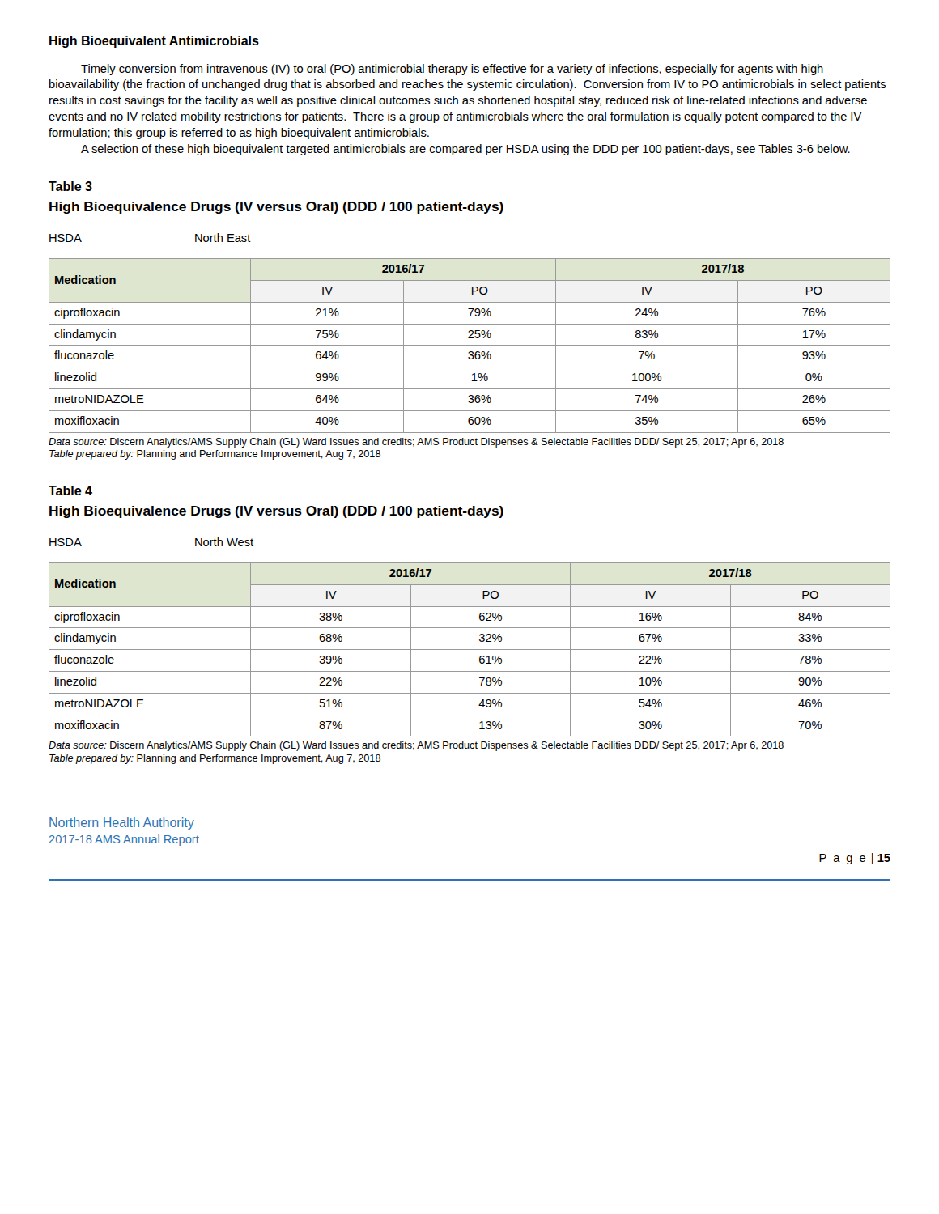High Bioequivalent Antimicrobials
Timely conversion from intravenous (IV) to oral (PO) antimicrobial therapy is effective for a variety of infections, especially for agents with high bioavailability (the fraction of unchanged drug that is absorbed and reaches the systemic circulation). Conversion from IV to PO antimicrobials in select patients results in cost savings for the facility as well as positive clinical outcomes such as shortened hospital stay, reduced risk of line-related infections and adverse events and no IV related mobility restrictions for patients. There is a group of antimicrobials where the oral formulation is equally potent compared to the IV formulation; this group is referred to as high bioequivalent antimicrobials.
A selection of these high bioequivalent targeted antimicrobials are compared per HSDA using the DDD per 100 patient-days, see Tables 3-6 below.
Table 3
High Bioequivalence Drugs (IV versus Oral) (DDD / 100 patient-days)
HSDANorth East
| Medication | 2016/17 | 2017/18 |
| --- | --- | --- |
| IV | PO | IV | PO |
| ciprofloxacin | 21% | 79% | 24% | 76% |
| clindamycin | 75% | 25% | 83% | 17% |
| fluconazole | 64% | 36% | 7% | 93% |
| linezolid | 99% | 1% | 100% | 0% |
| metroNIDAZOLE | 64% | 36% | 74% | 26% |
| moxifloxacin | 40% | 60% | 35% | 65% |
Data source: Discern Analytics/AMS Supply Chain (GL) Ward Issues and credits; AMS Product Dispenses & Selectable Facilities DDD/ Sept 25, 2017; Apr 6, 2018
Table prepared by: Planning and Performance Improvement, Aug 7, 2018
Table 4
High Bioequivalence Drugs (IV versus Oral) (DDD / 100 patient-days)
HSDANorth West
| Medication | 2016/17 | 2017/18 |
| --- | --- | --- |
| IV | PO | IV | PO |
| ciprofloxacin | 38% | 62% | 16% | 84% |
| clindamycin | 68% | 32% | 67% | 33% |
| fluconazole | 39% | 61% | 22% | 78% |
| linezolid | 22% | 78% | 10% | 90% |
| metroNIDAZOLE | 51% | 49% | 54% | 46% |
| moxifloxacin | 87% | 13% | 30% | 70% |
Data source: Discern Analytics/AMS Supply Chain (GL) Ward Issues and credits; AMS Product Dispenses & Selectable Facilities DDD/ Sept 25, 2017; Apr 6, 2018
Table prepared by: Planning and Performance Improvement, Aug 7, 2018
Northern Health Authority
2017-18 AMS Annual Report
P a g e | 15